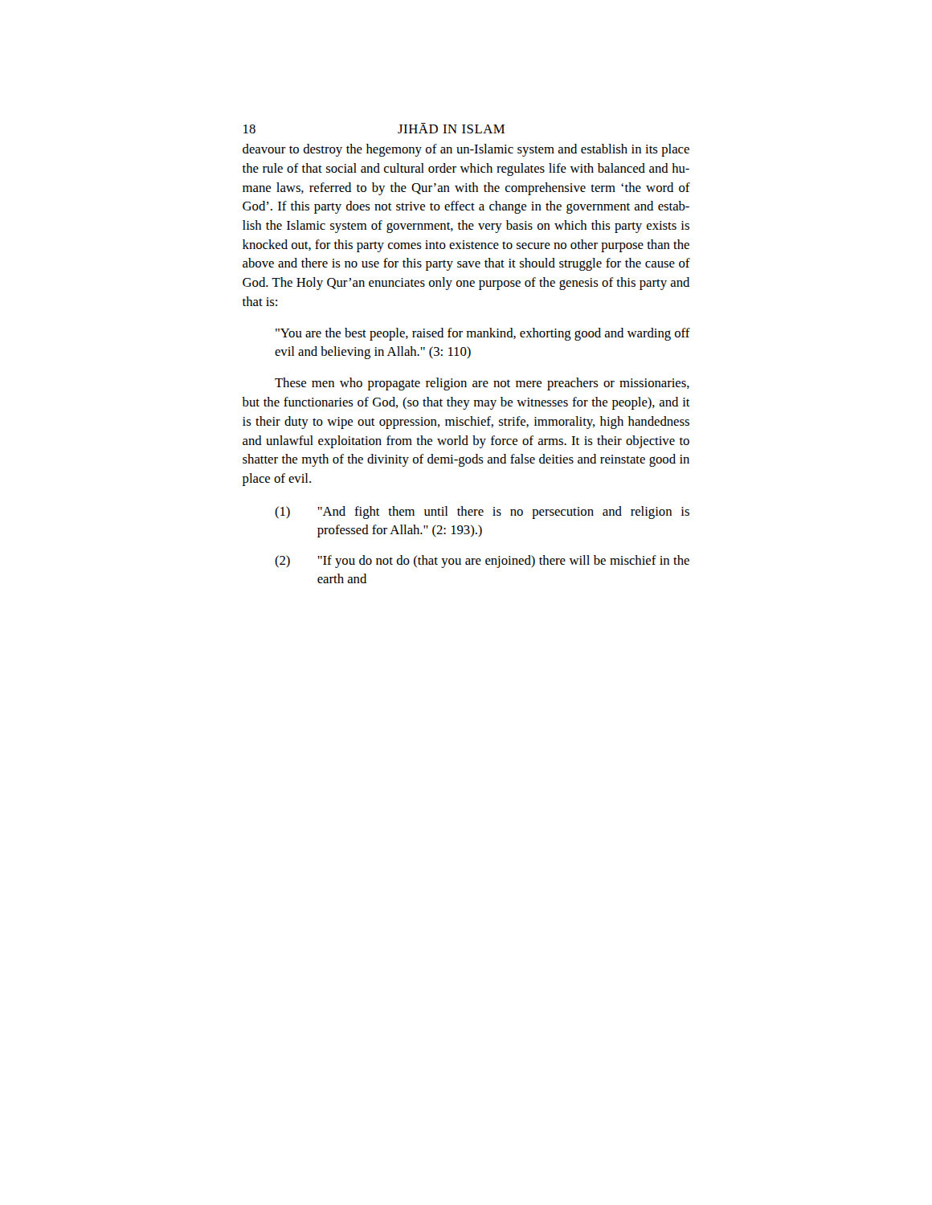18
JIHĀD IN ISLAM
deavour to destroy the hegemony of an un-Islamic system and establish in its place the rule of that social and cultural order which regulates life with balanced and humane laws, referred to by the Qur’an with the comprehensive term ‘the word of God’. If this party does not strive to effect a change in the government and establish the Islamic system of government, the very basis on which this party exists is knocked out, for this party comes into existence to secure no other purpose than the above and there is no use for this party save that it should struggle for the cause of God. The Holy Qur’an enunciates only one purpose of the genesis of this party and that is:
"You are the best people, raised for mankind, exhorting good and warding off evil and believing in Allah." (3: 110)
These men who propagate religion are not mere preachers or missionaries, but the functionaries of God, (so that they may be witnesses for the people), and it is their duty to wipe out oppression, mischief, strife, immorality, high handedness and unlawful exploitation from the world by force of arms. It is their objective to shatter the myth of the divinity of demi-gods and false deities and reinstate good in place of evil.
(1)
"And fight them until there is no persecution and religion is professed for Allah." (2: 193).)
(2)
"If you do not do (that you are enjoined) there will be mischief in the earth and